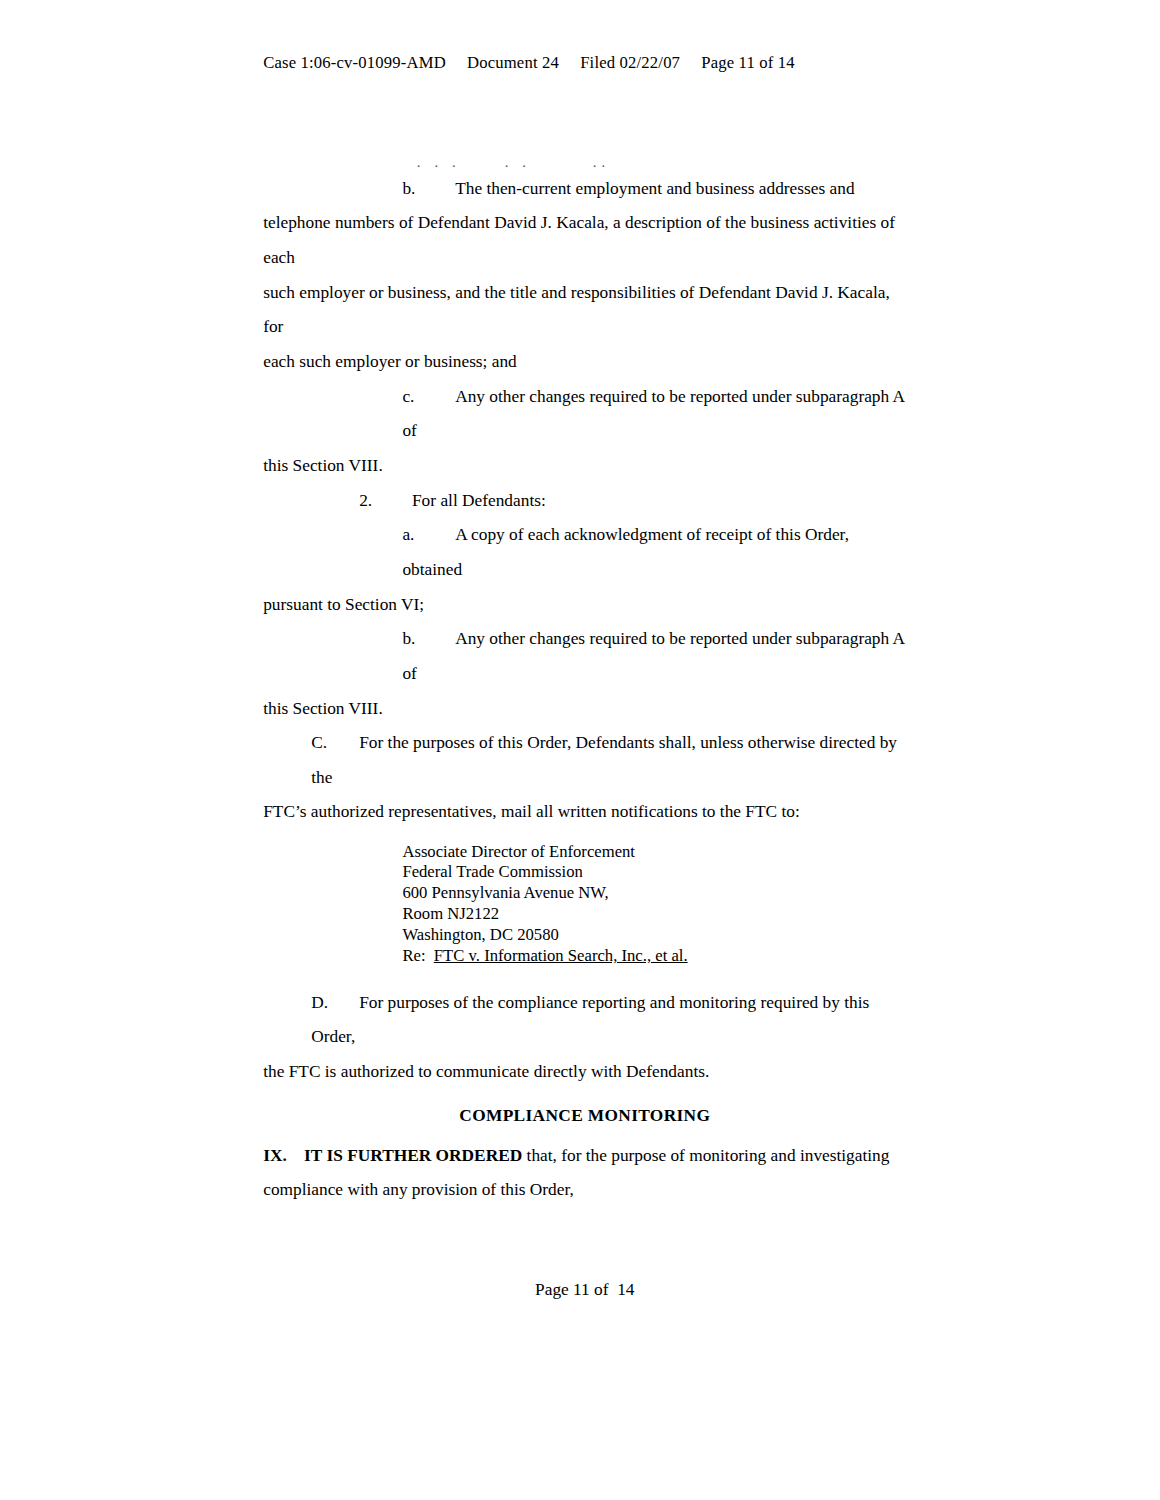Case 1:06-cv-01099-AMD Document 24 Filed 02/22/07 Page 11 of 14
. . . . . ..
b. The then-current employment and business addresses and
telephone numbers of Defendant David J. Kacala, a description of the business activities of each
such employer or business, and the title and responsibilities of Defendant David J. Kacala, for
each such employer or business; and
c. Any other changes required to be reported under subparagraph A of
this Section VIII.
2. For all Defendants:
a. A copy of each acknowledgment of receipt of this Order, obtained
pursuant to Section VI;
b. Any other changes required to be reported under subparagraph A of
this Section VIII.
C. For the purposes of this Order, Defendants shall, unless otherwise directed by the
FTC’s authorized representatives, mail all written notifications to the FTC to:
Associate Director of Enforcement
Federal Trade Commission
600 Pennsylvania Avenue NW,
Room NJ2122
Washington, DC 20580
Re: FTC v. Information Search, Inc., et al.
D. For purposes of the compliance reporting and monitoring required by this Order,
the FTC is authorized to communicate directly with Defendants.
COMPLIANCE MONITORING
IX. IT IS FURTHER ORDERED that, for the purpose of monitoring and investigating
compliance with any provision of this Order,
Page 11 of 14